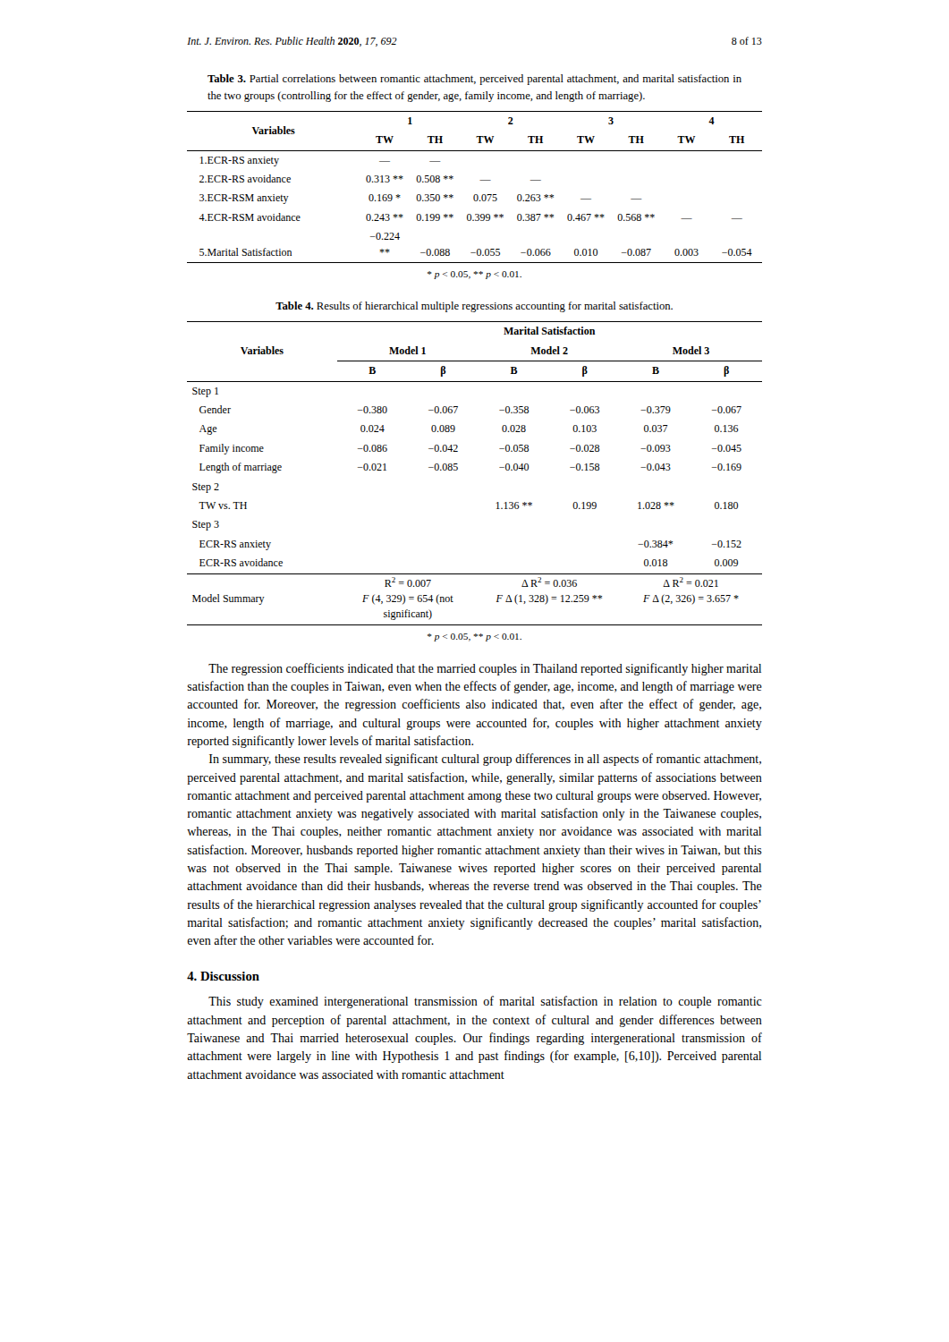Int. J. Environ. Res. Public Health 2020, 17, 692
8 of 13
Table 3. Partial correlations between romantic attachment, perceived parental attachment, and marital satisfaction in the two groups (controlling for the effect of gender, age, family income, and length of marriage).
| Variables | 1 | 2 | 3 | 4 |
| --- | --- | --- | --- | --- |
| TW | TH | TW | TH | TW | TH | TW | TH |
| 1.ECR-RS anxiety | — | — | | | | | | |
| 2.ECR-RS avoidance | 0.313 ** | 0.508 ** | — | — | | | | |
| 3.ECR-RSM anxiety | 0.169 * | 0.350 ** | 0.075 | 0.263 ** | — | — | | |
| 4.ECR-RSM avoidance | 0.243 ** | 0.199 ** | 0.399 ** | 0.387 ** | 0.467 ** | 0.568 ** | — | — |
| 5.Marital Satisfaction | −0.224 ** | −0.088 | −0.055 | −0.066 | 0.010 | −0.087 | 0.003 | −0.054 |
* p < 0.05, ** p < 0.01.
Table 4. Results of hierarchical multiple regressions accounting for marital satisfaction.
| Variables | Marital Satisfaction |
| --- | --- |
| Model 1 | Model 2 | Model 3 |
| B | β | B | β | B | β |
| Step 1 | | | | | | |
| Gender | −0.380 | −0.067 | −0.358 | −0.063 | −0.379 | −0.067 |
| Age | 0.024 | 0.089 | 0.028 | 0.103 | 0.037 | 0.136 |
| Family income | −0.086 | −0.042 | −0.058 | −0.028 | −0.093 | −0.045 |
| Length of marriage | −0.021 | −0.085 | −0.040 | −0.158 | −0.043 | −0.169 |
| Step 2 | | | | | | |
| TW vs. TH | | | 1.136 ** | 0.199 | 1.028 ** | 0.180 |
| Step 3 | | | | | | |
| ECR-RS anxiety | | | | | −0.384* | −0.152 |
| ECR-RS avoidance | | | | | 0.018 | 0.009 |
| Model Summary | R 2 = 0.007 F (4, 329) = 654 (not significant) | Δ R 2 = 0.036 F Δ (1, 328) = 12.259 ** | Δ R 2 = 0.021 F Δ (2, 326) = 3.657 * |
* p < 0.05, ** p < 0.01.
The regression coefficients indicated that the married couples in Thailand reported significantly higher marital satisfaction than the couples in Taiwan, even when the effects of gender, age, income, and length of marriage were accounted for. Moreover, the regression coefficients also indicated that, even after the effect of gender, age, income, length of marriage, and cultural groups were accounted for, couples with higher attachment anxiety reported significantly lower levels of marital satisfaction.
In summary, these results revealed significant cultural group differences in all aspects of romantic attachment, perceived parental attachment, and marital satisfaction, while, generally, similar patterns of associations between romantic attachment and perceived parental attachment among these two cultural groups were observed. However, romantic attachment anxiety was negatively associated with marital satisfaction only in the Taiwanese couples, whereas, in the Thai couples, neither romantic attachment anxiety nor avoidance was associated with marital satisfaction. Moreover, husbands reported higher romantic attachment anxiety than their wives in Taiwan, but this was not observed in the Thai sample. Taiwanese wives reported higher scores on their perceived parental attachment avoidance than did their husbands, whereas the reverse trend was observed in the Thai couples. The results of the hierarchical regression analyses revealed that the cultural group significantly accounted for couples’ marital satisfaction; and romantic attachment anxiety significantly decreased the couples’ marital satisfaction, even after the other variables were accounted for.
4. Discussion
This study examined intergenerational transmission of marital satisfaction in relation to couple romantic attachment and perception of parental attachment, in the context of cultural and gender differences between Taiwanese and Thai married heterosexual couples. Our findings regarding intergenerational transmission of attachment were largely in line with Hypothesis 1 and past findings (for example, [6,10]). Perceived parental attachment avoidance was associated with romantic attachment